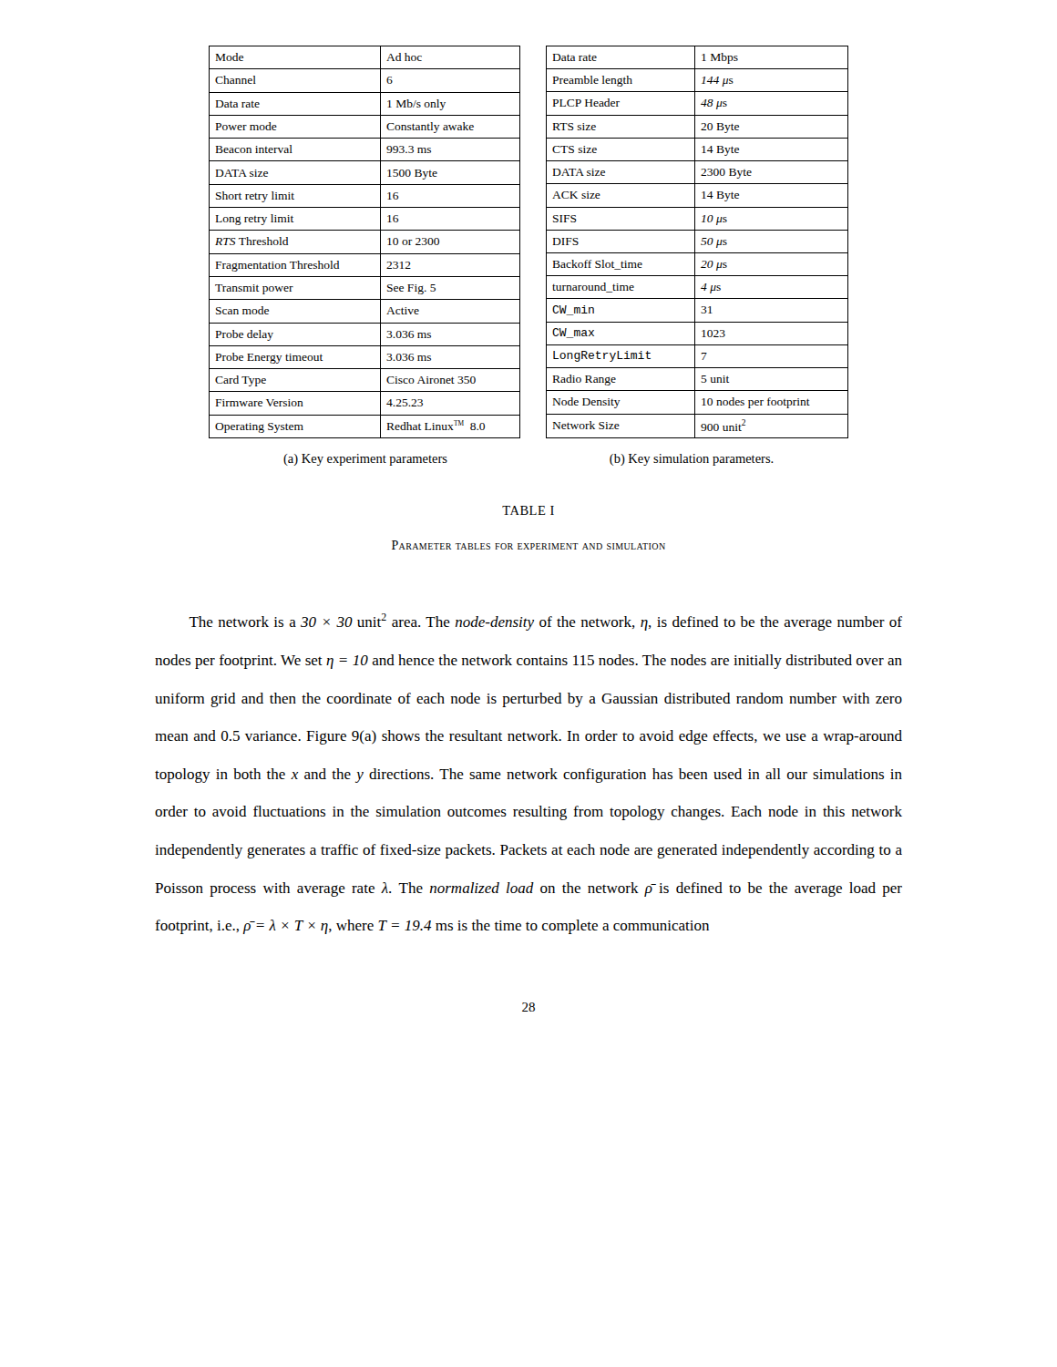| Mode | Ad hoc |
| Channel | 6 |
| Data rate | 1 Mb/s only |
| Power mode | Constantly awake |
| Beacon interval | 993.3 ms |
| DATA size | 1500 Byte |
| Short retry limit | 16 |
| Long retry limit | 16 |
| RTS Threshold | 10 or 2300 |
| Fragmentation Threshold | 2312 |
| Transmit power | See Fig. 5 |
| Scan mode | Active |
| Probe delay | 3.036 ms |
| Probe Energy timeout | 3.036 ms |
| Card Type | Cisco Aironet 350 |
| Firmware Version | 4.25.23 |
| Operating System | Redhat Linux TM 8.0 |
| Data rate | 1 Mbps |
| Preamble length | 144 μ s |
| PLCP Header | 48 μ s |
| RTS size | 20 Byte |
| CTS size | 14 Byte |
| DATA size | 2300 Byte |
| ACK size | 14 Byte |
| SIFS | 10 μ s |
| DIFS | 50 μ s |
| Backoff Slot_time | 20 μ s |
| turnaround_time | 4 μ s |
| CW_min | 31 |
| CW_max | 1023 |
| LongRetryLimit | 7 |
| Radio Range | 5 unit |
| Node Density | 10 nodes per footprint |
| Network Size | 900 unit 2 |
(a) Key experiment parameters
(b) Key simulation parameters.
TABLE I
Parameter tables for experiment and simulation
The network is a 30 × 30 unit2 area. The node-density of the network, η, is defined to be the average number of nodes per footprint. We set η = 10 and hence the network contains 115 nodes. The nodes are initially distributed over an uniform grid and then the coordinate of each node is perturbed by a Gaussian distributed random number with zero mean and 0.5 variance. Figure 9(a) shows the resultant network. In order to avoid edge effects, we use a wrap-around topology in both the x and the y directions. The same network configuration has been used in all our simulations in order to avoid fluctuations in the simulation outcomes resulting from topology changes. Each node in this network independently generates a traffic of fixed-size packets. Packets at each node are generated independently according to a Poisson process with average rate λ. The normalized load on the network ρ̄ is defined to be the average load per footprint, i.e., ρ̄ = λ × T × η, where T = 19.4 ms is the time to complete a communication
28